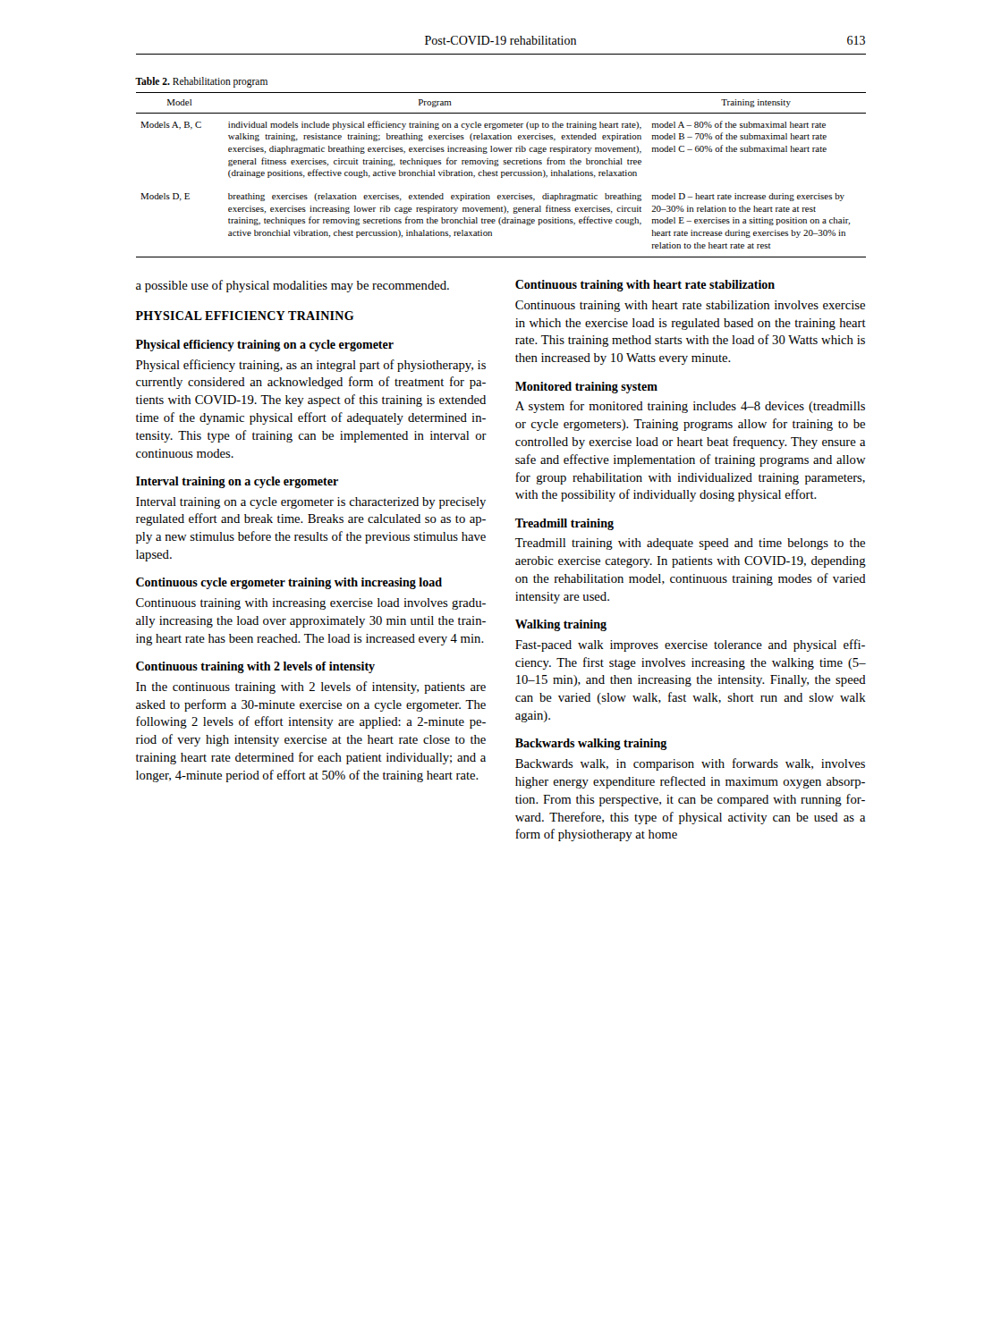Post-COVID-19 rehabilitation 613
Table 2. Rehabilitation program
| Model | Program | Training intensity |
| --- | --- | --- |
| Models A, B, C | individual models include physical efficiency training on a cycle ergometer (up to the training heart rate), walking training, resistance training; breathing exercises (relaxation exercises, extended expiration exercises, diaphragmatic breathing exercises, exercises increasing lower rib cage respiratory movement), general fitness exercises, circuit training, techniques for removing secretions from the bronchial tree (drainage positions, effective cough, active bronchial vibration, chest percussion), inhalations, relaxation | model A – 80% of the submaximal heart rate model B – 70% of the submaximal heart rate model C – 60% of the submaximal heart rate |
| Models D, E | breathing exercises (relaxation exercises, extended expiration exercises, diaphragmatic breathing exercises, exercises increasing lower rib cage respiratory movement), general fitness exercises, circuit training, techniques for removing secretions from the bronchial tree (drainage positions, effective cough, active bronchial vibration, chest percussion), inhalations, relaxation | model D – heart rate increase during exercises by 20–30% in relation to the heart rate at rest model E – exercises in a sitting position on a chair, heart rate increase during exercises by 20–30% in relation to the heart rate at rest |
a possible use of physical modalities may be recommended.
Physical efficiency training
Physical efficiency training on a cycle ergometer
Physical efficiency training, as an integral part of physiotherapy, is currently considered an acknowledged form of treatment for patients with COVID-19. The key aspect of this training is extended time of the dynamic physical effort of adequately determined intensity. This type of training can be implemented in interval or continuous modes.
Interval training on a cycle ergometer
Interval training on a cycle ergometer is characterized by precisely regulated effort and break time. Breaks are calculated so as to apply a new stimulus before the results of the previous stimulus have lapsed.
Continuous cycle ergometer training with increasing load
Continuous training with increasing exercise load involves gradually increasing the load over approximately 30 min until the training heart rate has been reached. The load is increased every 4 min.
Continuous training with 2 levels of intensity
In the continuous training with 2 levels of intensity, patients are asked to perform a 30-minute exercise on a cycle ergometer. The following 2 levels of effort intensity are applied: a 2-minute period of very high intensity exercise at the heart rate close to the training heart rate determined for each patient individually; and a longer, 4-minute period of effort at 50% of the training heart rate.
Continuous training with heart rate stabilization
Continuous training with heart rate stabilization involves exercise in which the exercise load is regulated based on the training heart rate. This training method starts with the load of 30 Watts which is then increased by 10 Watts every minute.
Monitored training system
A system for monitored training includes 4–8 devices (treadmills or cycle ergometers). Training programs allow for training to be controlled by exercise load or heart beat frequency. They ensure a safe and effective implementation of training programs and allow for group rehabilitation with individualized training parameters, with the possibility of individually dosing physical effort.
Treadmill training
Treadmill training with adequate speed and time belongs to the aerobic exercise category. In patients with COVID-19, depending on the rehabilitation model, continuous training modes of varied intensity are used.
Walking training
Fast-paced walk improves exercise tolerance and physical efficiency. The first stage involves increasing the walking time (5–10–15 min), and then increasing the intensity. Finally, the speed can be varied (slow walk, fast walk, short run and slow walk again).
Backwards walking training
Backwards walk, in comparison with forwards walk, involves higher energy expenditure reflected in maximum oxygen absorption. From this perspective, it can be compared with running forward. Therefore, this type of physical activity can be used as a form of physiotherapy at home